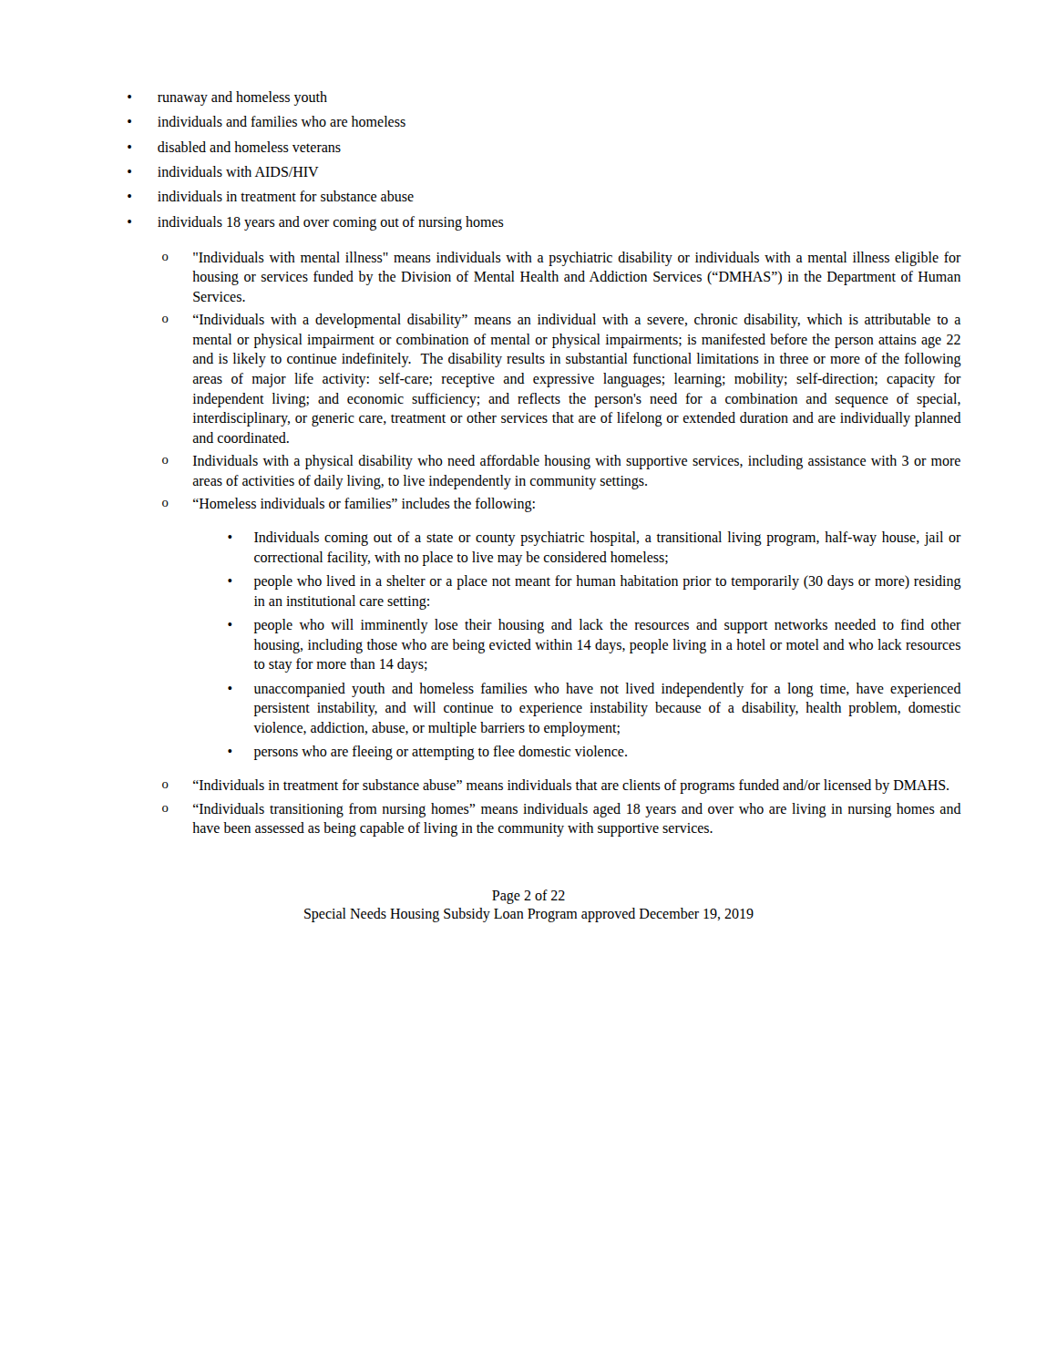runaway and homeless youth
individuals and families who are homeless
disabled and homeless veterans
individuals with AIDS/HIV
individuals in treatment for substance abuse
individuals 18 years and over coming out of nursing homes
"Individuals with mental illness" means individuals with a psychiatric disability or individuals with a mental illness eligible for housing or services funded by the Division of Mental Health and Addiction Services (“DMHAS”) in the Department of Human Services.
“Individuals with a developmental disability” means an individual with a severe, chronic disability, which is attributable to a mental or physical impairment or combination of mental or physical impairments; is manifested before the person attains age 22 and is likely to continue indefinitely. The disability results in substantial functional limitations in three or more of the following areas of major life activity: self-care; receptive and expressive languages; learning; mobility; self-direction; capacity for independent living; and economic sufficiency; and reflects the person's need for a combination and sequence of special, interdisciplinary, or generic care, treatment or other services that are of lifelong or extended duration and are individually planned and coordinated.
Individuals with a physical disability who need affordable housing with supportive services, including assistance with 3 or more areas of activities of daily living, to live independently in community settings.
“Homeless individuals or families” includes the following:
Individuals coming out of a state or county psychiatric hospital, a transitional living program, half-way house, jail or correctional facility, with no place to live may be considered homeless;
people who lived in a shelter or a place not meant for human habitation prior to temporarily (30 days or more) residing in an institutional care setting:
people who will imminently lose their housing and lack the resources and support networks needed to find other housing, including those who are being evicted within 14 days, people living in a hotel or motel and who lack resources to stay for more than 14 days;
unaccompanied youth and homeless families who have not lived independently for a long time, have experienced persistent instability, and will continue to experience instability because of a disability, health problem, domestic violence, addiction, abuse, or multiple barriers to employment;
persons who are fleeing or attempting to flee domestic violence.
“Individuals in treatment for substance abuse” means individuals that are clients of programs funded and/or licensed by DMAHS.
“Individuals transitioning from nursing homes” means individuals aged 18 years and over who are living in nursing homes and have been assessed as being capable of living in the community with supportive services.
Page 2 of 22
Special Needs Housing Subsidy Loan Program approved December 19, 2019